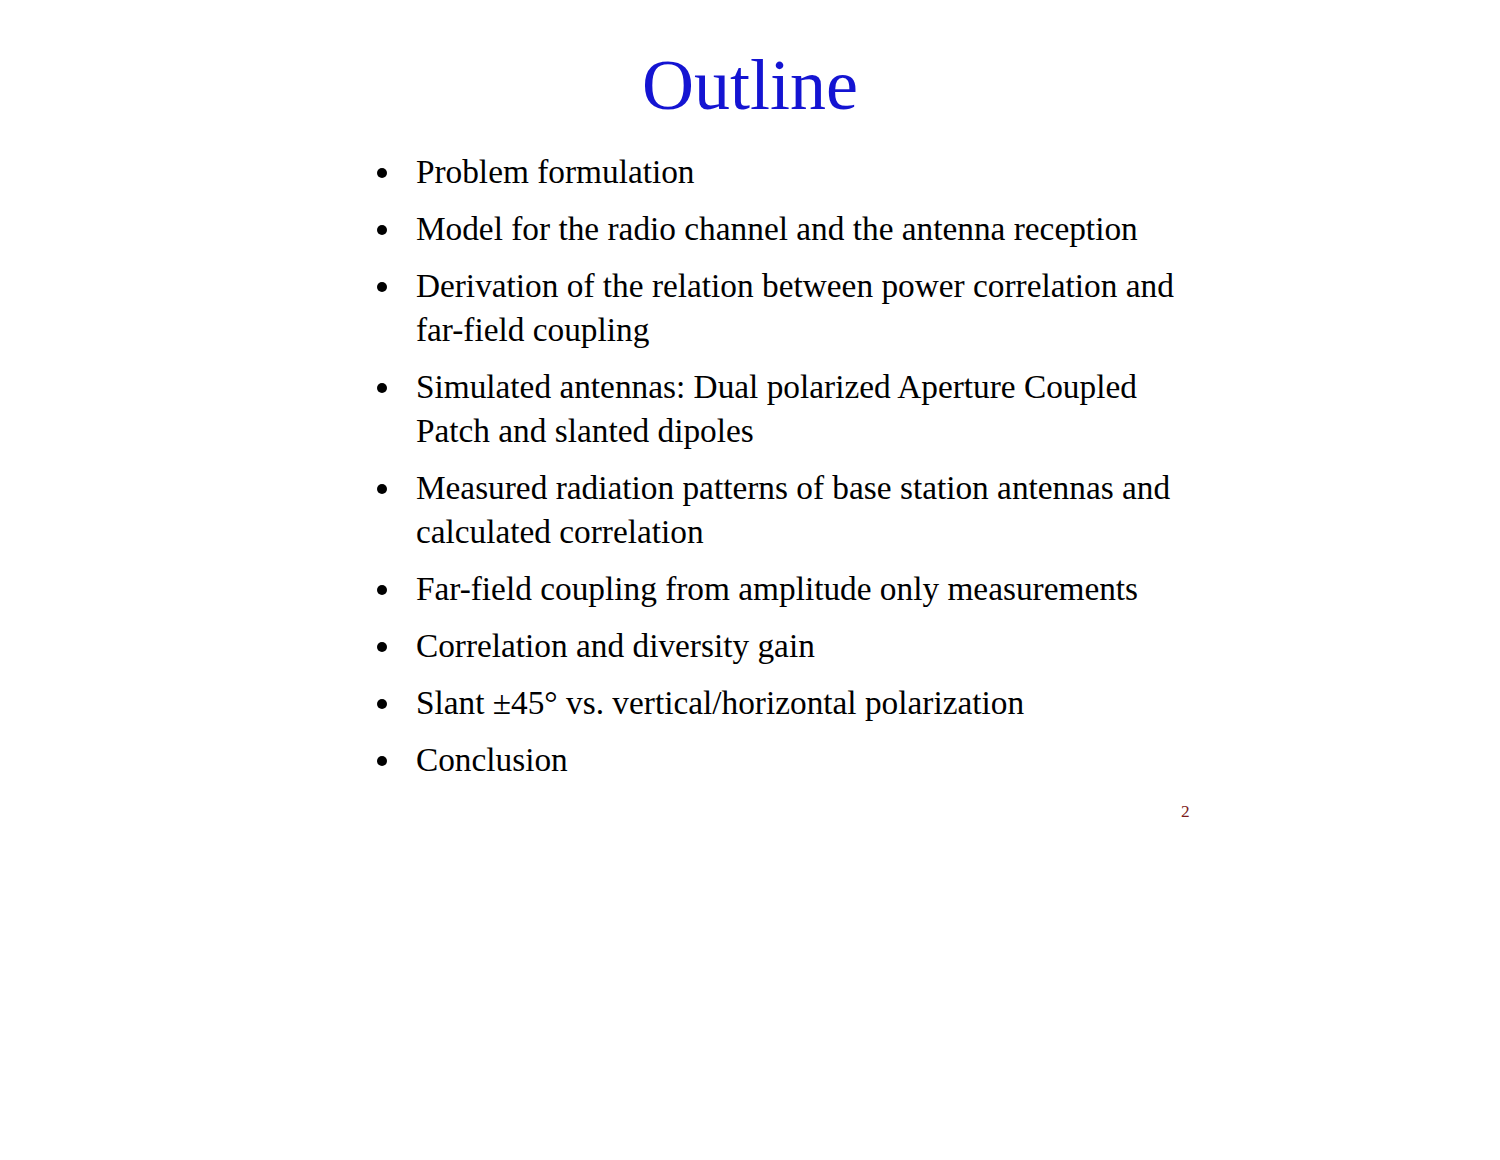Outline
Problem formulation
Model for the radio channel and the antenna reception
Derivation of the relation between power correlation and far-field coupling
Simulated antennas: Dual polarized Aperture Coupled Patch and slanted dipoles
Measured radiation patterns of base station antennas and calculated correlation
Far-field coupling from amplitude only measurements
Correlation and diversity gain
Slant ±45° vs. vertical/horizontal polarization
Conclusion
2